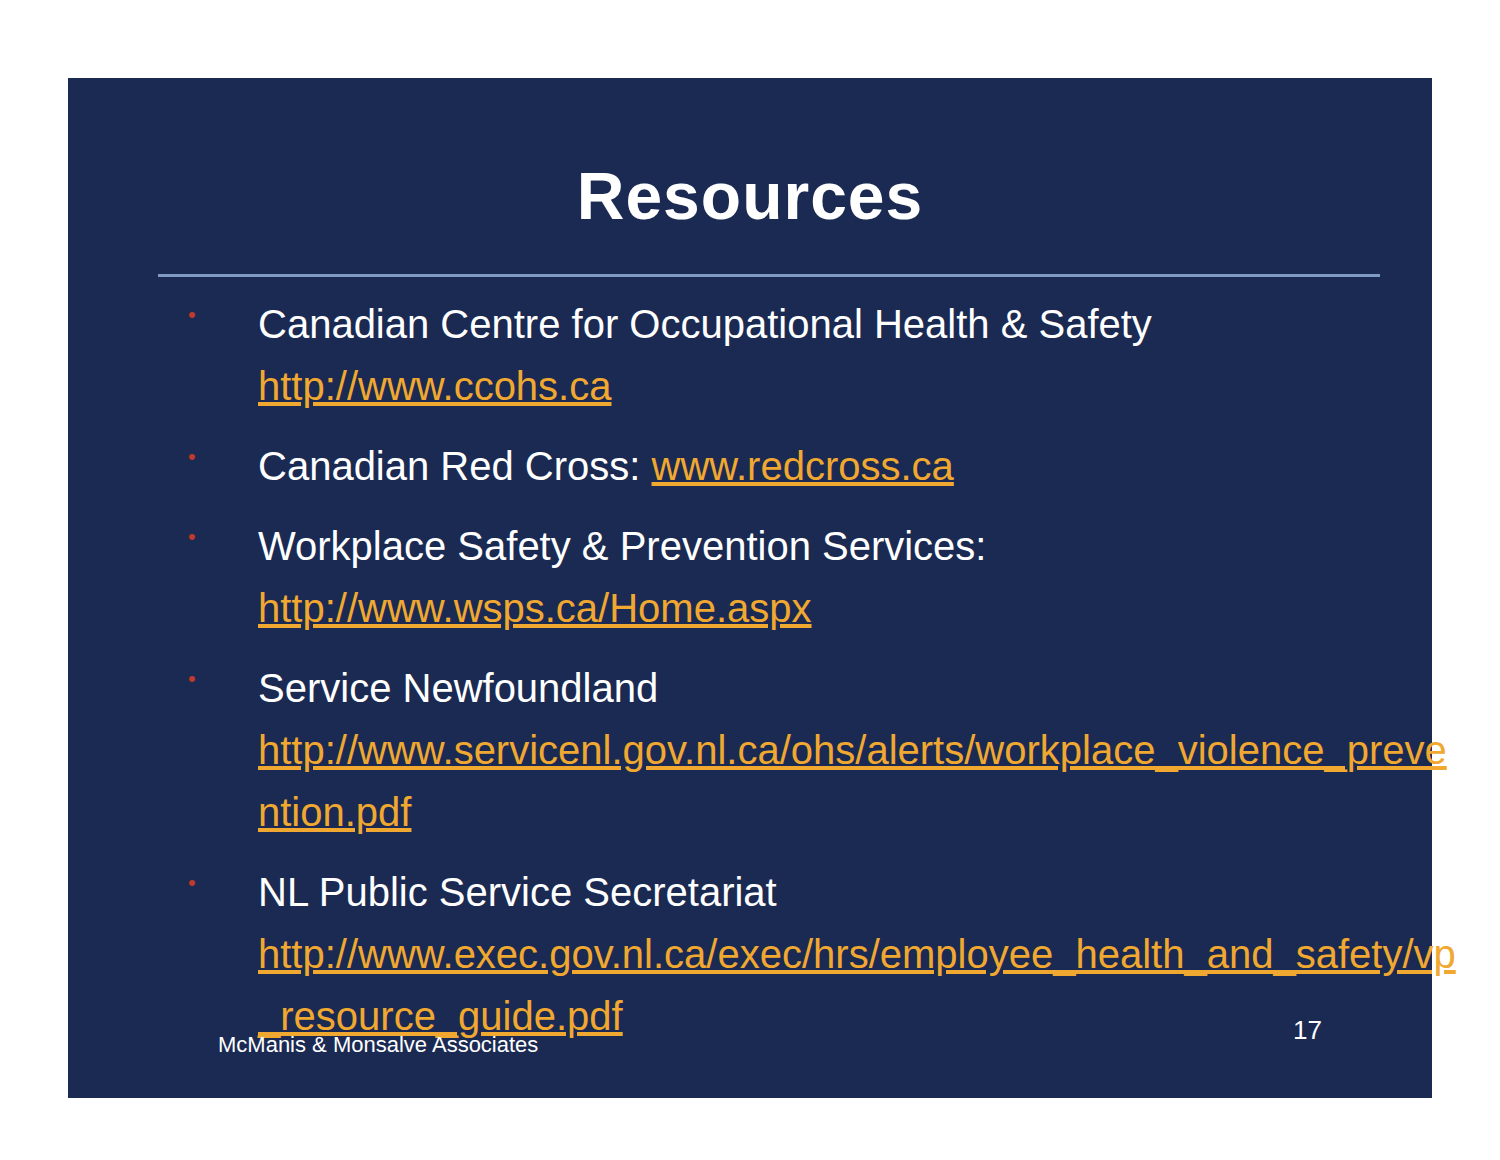Resources
Canadian Centre for Occupational Health & Safety
http://www.ccohs.ca
Canadian Red Cross: www.redcross.ca
Workplace Safety & Prevention Services:
http://www.wsps.ca/Home.aspx
Service Newfoundland
http://www.servicenl.gov.nl.ca/ohs/alerts/workplace_violence_prevention.pdf
NL Public Service Secretariat
http://www.exec.gov.nl.ca/exec/hrs/employee_health_and_safety/vp_resource_guide.pdf
McManis & Monsalve Associates
17